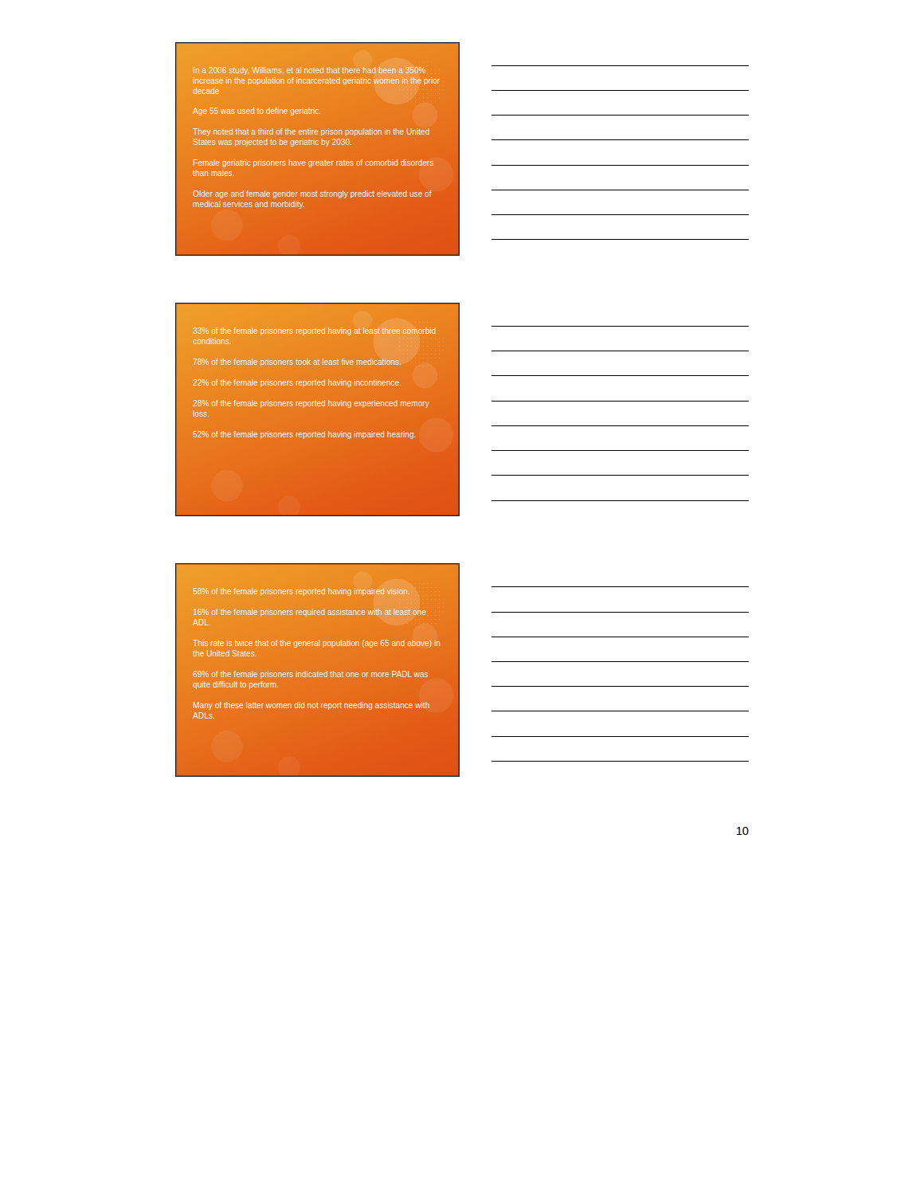In a 2006 study, Williams, et al noted that there had been a 350% increase in the population of incarcerated geriatric women in the prior decade
Age 55 was used to define geriatric.
They noted that a third of the entire prison population in the United States was projected to be geriatric by 2030.
Female geriatric prisoners have greater rates of comorbid disorders than males.
Older age and female gender most strongly predict elevated use of medical services and morbidity.
33% of the female prisoners reported having at least three comorbid conditions.
78% of the female prisoners took at least five medications.
22% of the female prisoners reported having incontinence.
28% of the female prisoners reported having experienced memory loss.
52% of the female prisoners reported having impaired hearing.
58% of the female prisoners reported having impaired vision.
16% of the female prisoners required assistance with at least one ADL.
This rate is twice that of the general population (age 65 and above) in the United States.
69% of the female prisoners indicated that one or more PADL was quite difficult to perform.
Many of these latter women did not report needing assistance with ADLs.
10